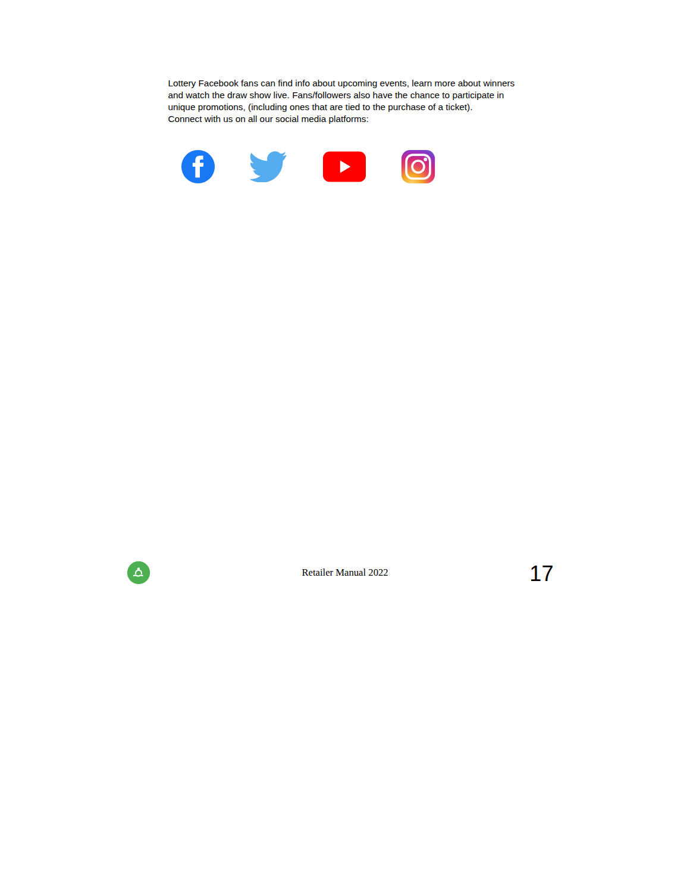Lottery Facebook fans can find info about upcoming events, learn more about winners and watch the draw show live. Fans/followers also have the chance to participate in unique promotions, (including ones that are tied to the purchase of a ticket).
Connect with us on all our social media platforms:
Retailer Manual 2022
17